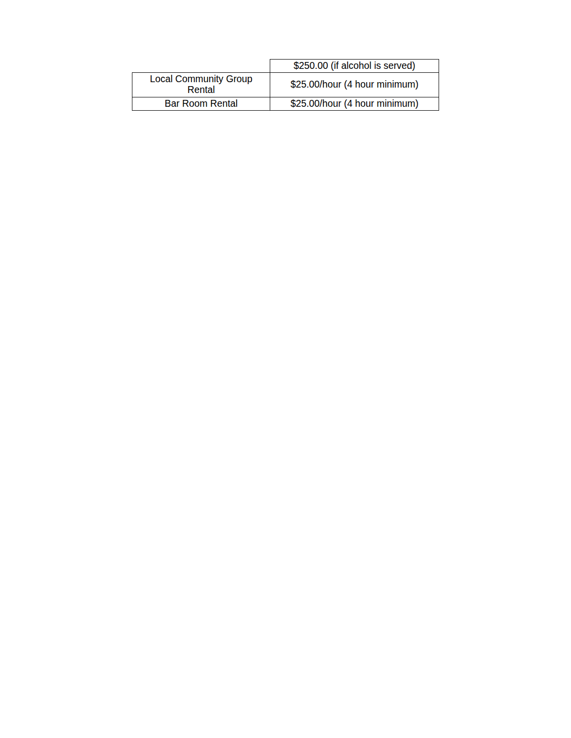| | $250.00 (if alcohol is served) |
| Local Community Group Rental | $25.00/hour (4 hour minimum) |
| Bar Room Rental | $25.00/hour (4 hour minimum) |